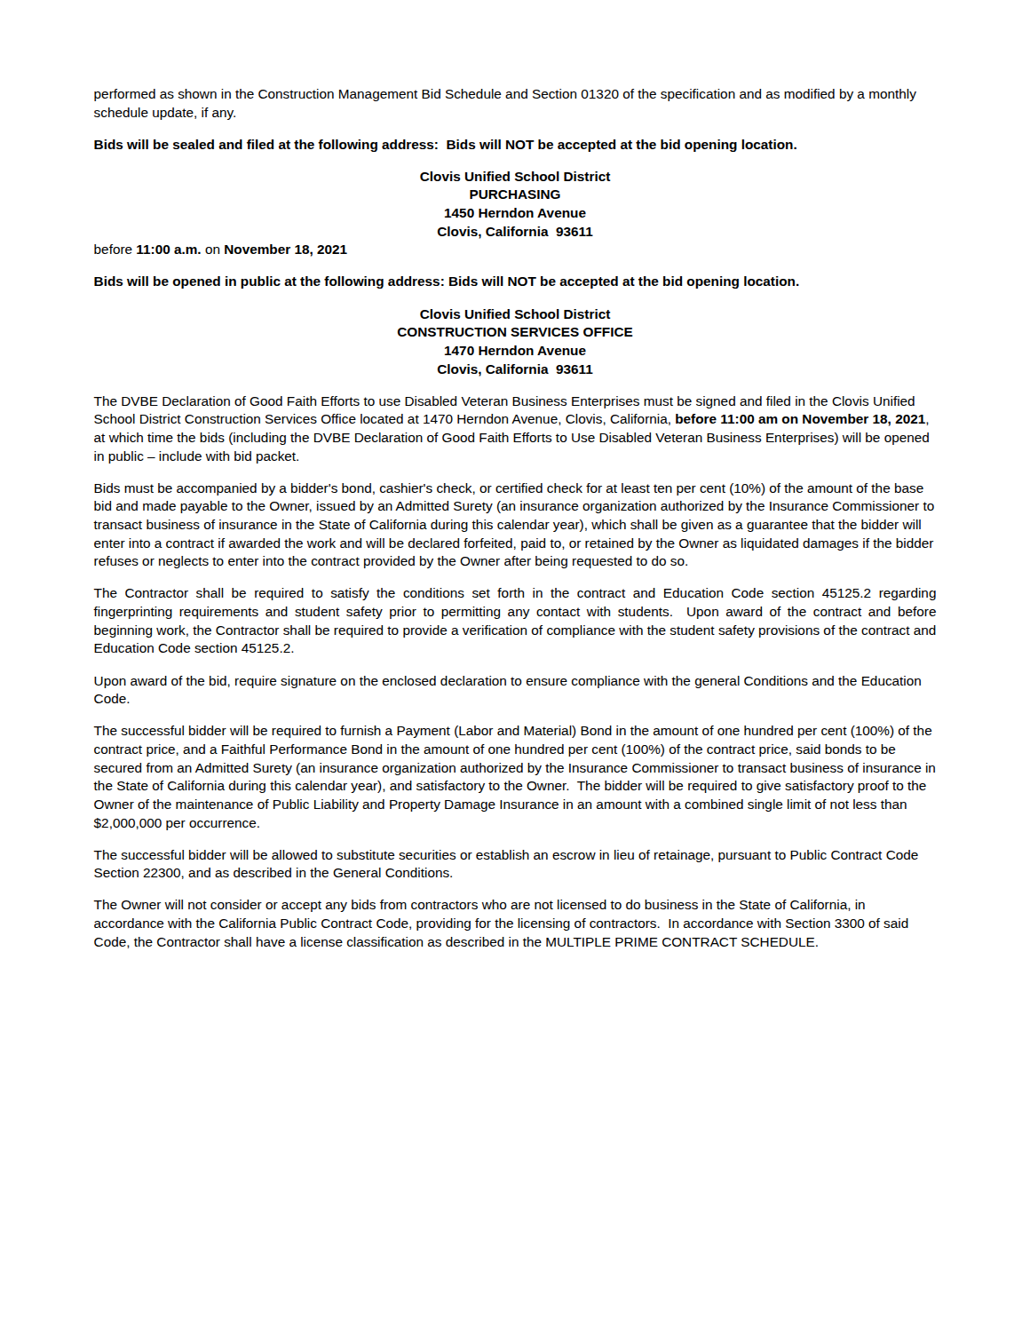performed as shown in the Construction Management Bid Schedule and Section 01320 of the specification and as modified by a monthly schedule update, if any.
Bids will be sealed and filed at the following address: Bids will NOT be accepted at the bid opening location.
Clovis Unified School District
PURCHASING
1450 Herndon Avenue
Clovis, California 93611
before 11:00 a.m. on November 18, 2021
Bids will be opened in public at the following address: Bids will NOT be accepted at the bid opening location.
Clovis Unified School District
CONSTRUCTION SERVICES OFFICE
1470 Herndon Avenue
Clovis, California 93611
The DVBE Declaration of Good Faith Efforts to use Disabled Veteran Business Enterprises must be signed and filed in the Clovis Unified School District Construction Services Office located at 1470 Herndon Avenue, Clovis, California, before 11:00 am on November 18, 2021, at which time the bids (including the DVBE Declaration of Good Faith Efforts to Use Disabled Veteran Business Enterprises) will be opened in public – include with bid packet.
Bids must be accompanied by a bidder's bond, cashier's check, or certified check for at least ten per cent (10%) of the amount of the base bid and made payable to the Owner, issued by an Admitted Surety (an insurance organization authorized by the Insurance Commissioner to transact business of insurance in the State of California during this calendar year), which shall be given as a guarantee that the bidder will enter into a contract if awarded the work and will be declared forfeited, paid to, or retained by the Owner as liquidated damages if the bidder refuses or neglects to enter into the contract provided by the Owner after being requested to do so.
The Contractor shall be required to satisfy the conditions set forth in the contract and Education Code section 45125.2 regarding fingerprinting requirements and student safety prior to permitting any contact with students. Upon award of the contract and before beginning work, the Contractor shall be required to provide a verification of compliance with the student safety provisions of the contract and Education Code section 45125.2.
Upon award of the bid, require signature on the enclosed declaration to ensure compliance with the general Conditions and the Education Code.
The successful bidder will be required to furnish a Payment (Labor and Material) Bond in the amount of one hundred per cent (100%) of the contract price, and a Faithful Performance Bond in the amount of one hundred per cent (100%) of the contract price, said bonds to be secured from an Admitted Surety (an insurance organization authorized by the Insurance Commissioner to transact business of insurance in the State of California during this calendar year), and satisfactory to the Owner. The bidder will be required to give satisfactory proof to the Owner of the maintenance of Public Liability and Property Damage Insurance in an amount with a combined single limit of not less than $2,000,000 per occurrence.
The successful bidder will be allowed to substitute securities or establish an escrow in lieu of retainage, pursuant to Public Contract Code Section 22300, and as described in the General Conditions.
The Owner will not consider or accept any bids from contractors who are not licensed to do business in the State of California, in accordance with the California Public Contract Code, providing for the licensing of contractors. In accordance with Section 3300 of said Code, the Contractor shall have a license classification as described in the MULTIPLE PRIME CONTRACT SCHEDULE.